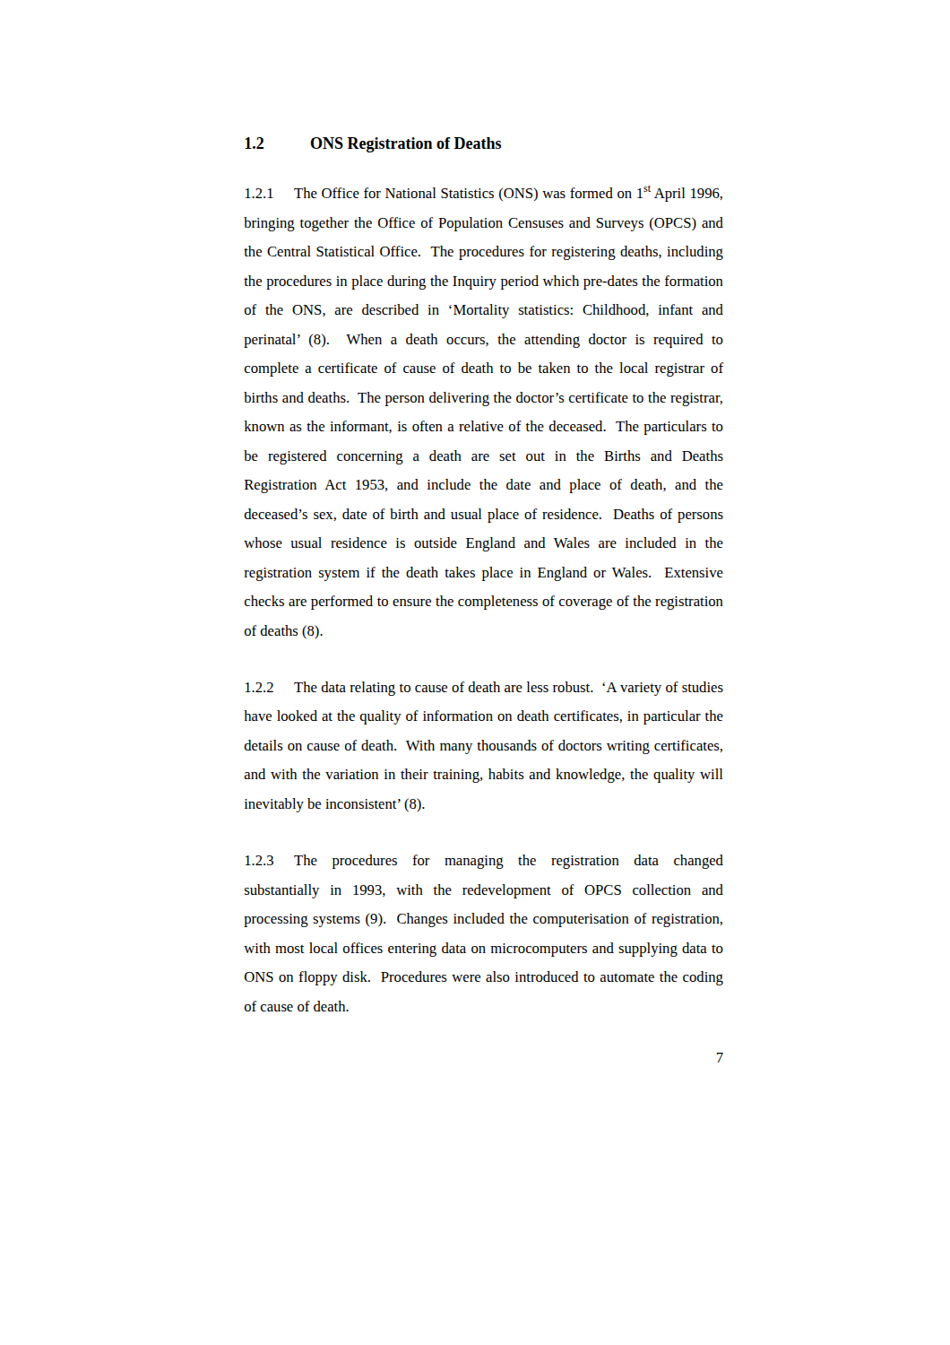1.2 ONS Registration of Deaths
1.2.1 The Office for National Statistics (ONS) was formed on 1st April 1996, bringing together the Office of Population Censuses and Surveys (OPCS) and the Central Statistical Office. The procedures for registering deaths, including the procedures in place during the Inquiry period which pre-dates the formation of the ONS, are described in ‘Mortality statistics: Childhood, infant and perinatal’ (8). When a death occurs, the attending doctor is required to complete a certificate of cause of death to be taken to the local registrar of births and deaths. The person delivering the doctor’s certificate to the registrar, known as the informant, is often a relative of the deceased. The particulars to be registered concerning a death are set out in the Births and Deaths Registration Act 1953, and include the date and place of death, and the deceased’s sex, date of birth and usual place of residence. Deaths of persons whose usual residence is outside England and Wales are included in the registration system if the death takes place in England or Wales. Extensive checks are performed to ensure the completeness of coverage of the registration of deaths (8).
1.2.2 The data relating to cause of death are less robust. ‘A variety of studies have looked at the quality of information on death certificates, in particular the details on cause of death. With many thousands of doctors writing certificates, and with the variation in their training, habits and knowledge, the quality will inevitably be inconsistent’ (8).
1.2.3 The procedures for managing the registration data changed substantially in 1993, with the redevelopment of OPCS collection and processing systems (9). Changes included the computerisation of registration, with most local offices entering data on microcomputers and supplying data to ONS on floppy disk. Procedures were also introduced to automate the coding of cause of death.
7